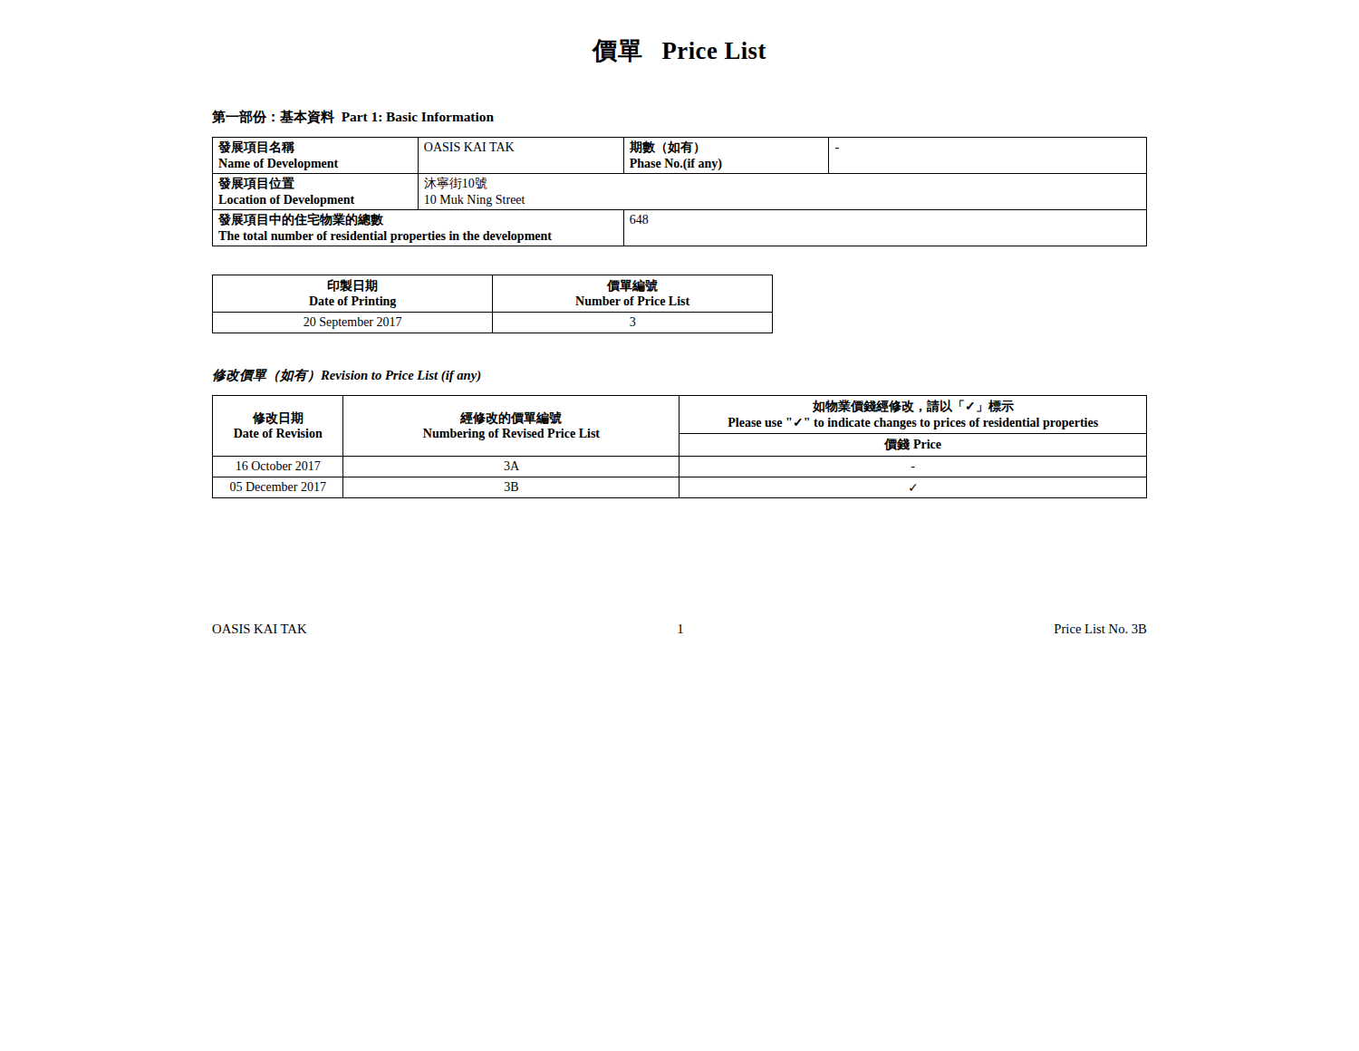價單 Price List
第一部份：基本資料 Part 1: Basic Information
| 發展項目名稱 Name of Development | OASIS KAI TAK | 期數（如有） Phase No.(if any) | - |
| 發展項目位置 Location of Development | 沐寧街10號 10 Muk Ning Street |
| 發展項目中的住宅物業的總數 The total number of residential properties in the development | 648 |
| 印製日期 Date of Printing | 價單編號 Number of Price List |
| --- | --- |
| 20 September 2017 | 3 |
修改價單（如有）Revision to Price List (if any)
| 修改日期 Date of Revision | 經修改的價單編號 Numbering of Revised Price List | 如物業價錢經修改，請以「✓」標示 Please use "✓" to indicate changes to prices of residential properties |
| --- | --- | --- |
| 價錢 Price |
| 16 October 2017 | 3A | - |
| 05 December 2017 | 3B | ✓ |
OASIS KAI TAK
1
Price List No. 3B